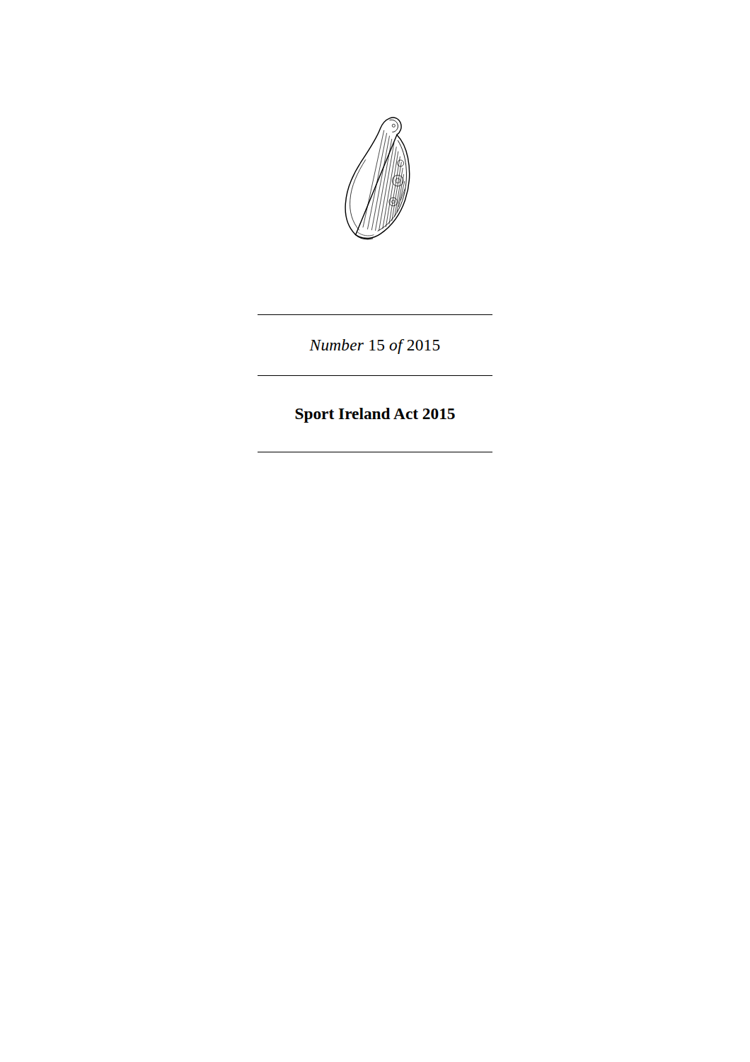Number 15 of 2015
Sport Ireland Act 2015